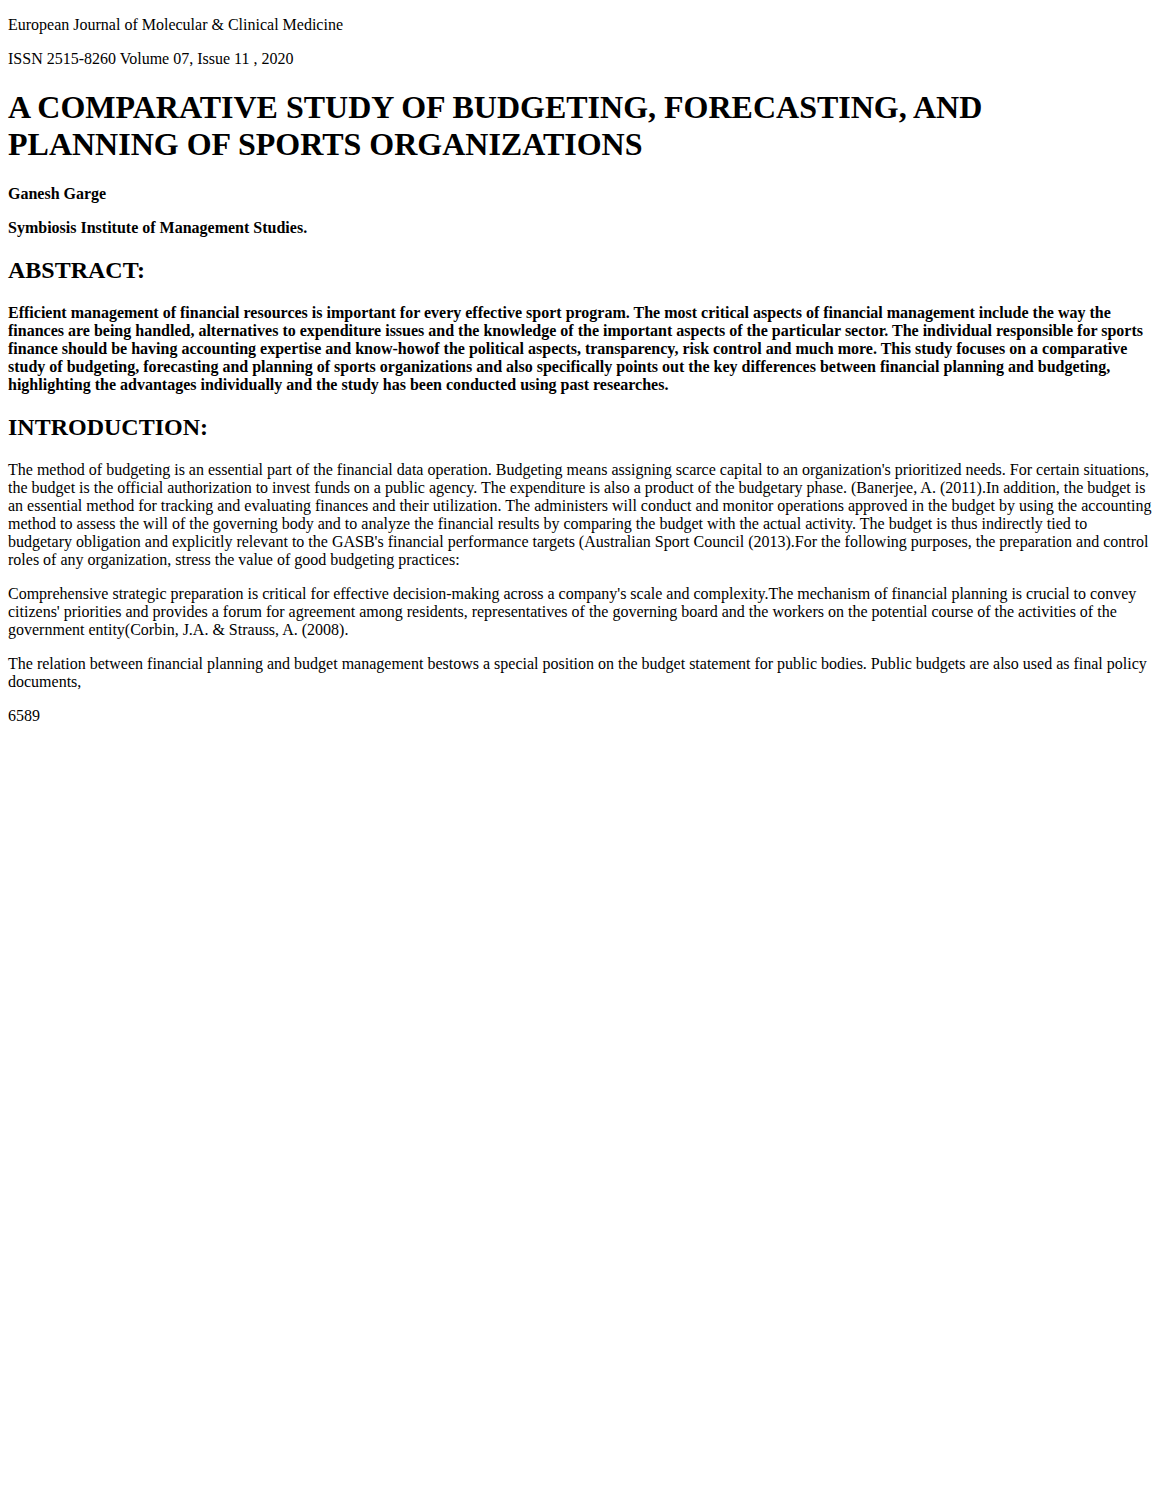European Journal of Molecular & Clinical Medicine
ISSN 2515-8260 Volume 07, Issue 11 , 2020
A COMPARATIVE STUDY OF BUDGETING, FORECASTING, AND PLANNING OF SPORTS ORGANIZATIONS
Ganesh Garge
Symbiosis Institute of Management Studies.
ABSTRACT:
Efficient management of financial resources is important for every effective sport program. The most critical aspects of financial management include the way the finances are being handled, alternatives to expenditure issues and the knowledge of the important aspects of the particular sector. The individual responsible for sports finance should be having accounting expertise and know-howof the political aspects, transparency, risk control and much more. This study focuses on a comparative study of budgeting, forecasting and planning of sports organizations and also specifically points out the key differences between financial planning and budgeting, highlighting the advantages individually and the study has been conducted using past researches.
INTRODUCTION:
The method of budgeting is an essential part of the financial data operation. Budgeting means assigning scarce capital to an organization's prioritized needs. For certain situations, the budget is the official authorization to invest funds on a public agency. The expenditure is also a product of the budgetary phase. (Banerjee, A. (2011).In addition, the budget is an essential method for tracking and evaluating finances and their utilization. The administers will conduct and monitor operations approved in the budget by using the accounting method to assess the will of the governing body and to analyze the financial results by comparing the budget with the actual activity. The budget is thus indirectly tied to budgetary obligation and explicitly relevant to the GASB's financial performance targets (Australian Sport Council (2013).For the following purposes, the preparation and control roles of any organization, stress the value of good budgeting practices:
Comprehensive strategic preparation is critical for effective decision-making across a company's scale and complexity.The mechanism of financial planning is crucial to convey citizens' priorities and provides a forum for agreement among residents, representatives of the governing board and the workers on the potential course of the activities of the government entity(Corbin, J.A. & Strauss, A. (2008).
The relation between financial planning and budget management bestows a special position on the budget statement for public bodies. Public budgets are also used as final policy documents,
6589